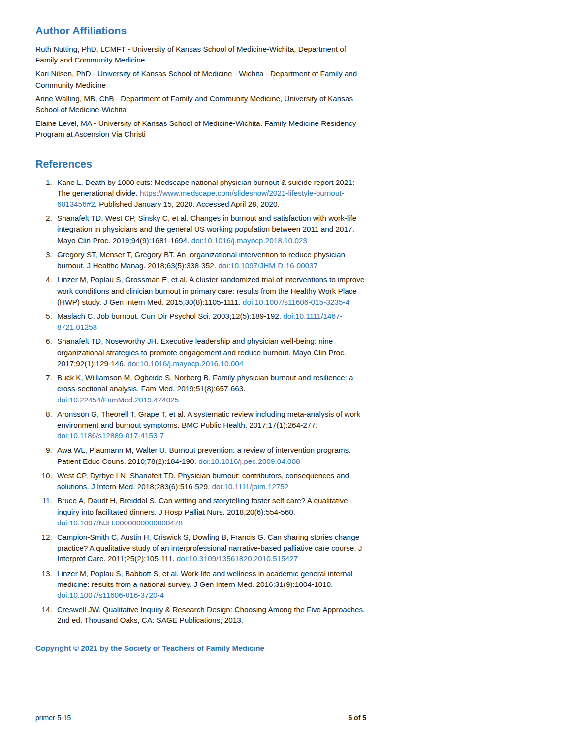Author Affiliations
Ruth Nutting, PhD, LCMFT - University of Kansas School of Medicine-Wichita, Department of Family and Community Medicine
Kari Nilsen, PhD - University of Kansas School of Medicine - Wichita - Department of Family and Community Medicine
Anne Walling, MB, ChB - Department of Family and Community Medicine, University of Kansas School of Medicine-Wichita
Elaine Level, MA - University of Kansas School of Medicine-Wichita. Family Medicine Residency Program at Ascension Via Christi
References
Kane L. Death by 1000 cuts: Medscape national physician burnout & suicide report 2021: The generational divide. https://www.medscape.com/slideshow/2021-lifestyle-burnout-6013456#2. Published January 15, 2020. Accessed April 28, 2020.
Shanafelt TD, West CP, Sinsky C, et al. Changes in burnout and satisfaction with work-life integration in physicians and the general US working population between 2011 and 2017. Mayo Clin Proc. 2019;94(9):1681-1694. doi:10.1016/j.mayocp.2018.10.023
Gregory ST, Menser T, Gregory BT. An organizational intervention to reduce physician burnout. J Healthc Manag. 2018;63(5):338-352. doi:10.1097/JHM-D-16-00037
Linzer M, Poplau S, Grossman E, et al. A cluster randomized trial of interventions to improve work conditions and clinician burnout in primary care: results from the Healthy Work Place (HWP) study. J Gen Intern Med. 2015;30(8):1105-1111. doi:10.1007/s11606-015-3235-4
Maslach C. Job burnout. Curr Dir Psychol Sci. 2003;12(5):189-192. doi:10.1111/1467-8721.01258
Shanafelt TD, Noseworthy JH. Executive leadership and physician well-being: nine organizational strategies to promote engagement and reduce burnout. Mayo Clin Proc. 2017;92(1):129-146. doi:10.1016/j.mayocp.2016.10.004
Buck K, Williamson M, Ogbeide S, Norberg B. Family physician burnout and resilience: a cross-sectional analysis. Fam Med. 2019;51(8):657-663. doi:10.22454/FamMed.2019.424025
Aronsson G, Theorell T, Grape T, et al. A systematic review including meta-analysis of work environment and burnout symptoms. BMC Public Health. 2017;17(1):264-277. doi:10.1186/s12889-017-4153-7
Awa WL, Plaumann M, Walter U. Burnout prevention: a review of intervention programs. Patient Educ Couns. 2010;78(2):184-190. doi:10.1016/j.pec.2009.04.008
West CP, Dyrbye LN, Shanafelt TD. Physician burnout: contributors, consequences and solutions. J Intern Med. 2018;283(6):516-529. doi:10.1111/joim.12752
Bruce A, Daudt H, Breiddal S. Can writing and storytelling foster self-care? A qualitative inquiry into facilitated dinners. J Hosp Palliat Nurs. 2018;20(6):554-560. doi:10.1097/NJH.0000000000000478
Campion-Smith C, Austin H, Criswick S, Dowling B, Francis G. Can sharing stories change practice? A qualitative study of an interprofessional narrative-based palliative care course. J Interprof Care. 2011;25(2):105-111. doi:10.3109/13561820.2010.515427
Linzer M, Poplau S, Babbott S, et al. Work-life and wellness in academic general internal medicine: results from a national survey. J Gen Intern Med. 2016;31(9):1004-1010. doi:10.1007/s11606-016-3720-4
Creswell JW. Qualitative Inquiry & Research Design: Choosing Among the Five Approaches. 2nd ed. Thousand Oaks, CA: SAGE Publications; 2013.
Copyright © 2021 by the Society of Teachers of Family Medicine
primer-5-15 5 of 5